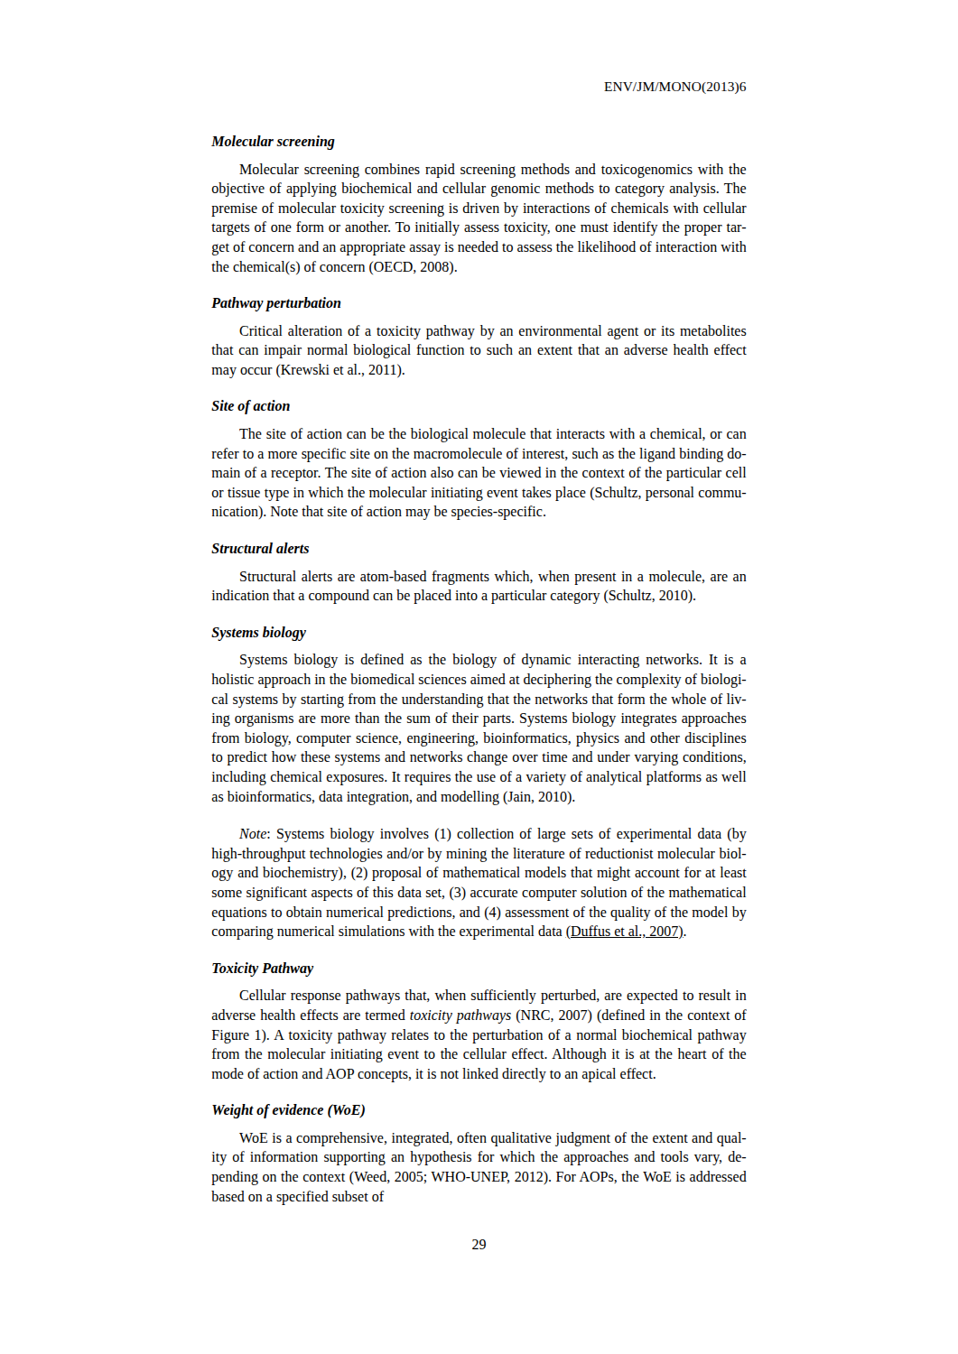ENV/JM/MONO(2013)6
Molecular screening
Molecular screening combines rapid screening methods and toxicogenomics with the objective of applying biochemical and cellular genomic methods to category analysis. The premise of molecular toxicity screening is driven by interactions of chemicals with cellular targets of one form or another. To initially assess toxicity, one must identify the proper target of concern and an appropriate assay is needed to assess the likelihood of interaction with the chemical(s) of concern (OECD, 2008).
Pathway perturbation
Critical alteration of a toxicity pathway by an environmental agent or its metabolites that can impair normal biological function to such an extent that an adverse health effect may occur (Krewski et al., 2011).
Site of action
The site of action can be the biological molecule that interacts with a chemical, or can refer to a more specific site on the macromolecule of interest, such as the ligand binding domain of a receptor. The site of action also can be viewed in the context of the particular cell or tissue type in which the molecular initiating event takes place (Schultz, personal communication). Note that site of action may be species-specific.
Structural alerts
Structural alerts are atom-based fragments which, when present in a molecule, are an indication that a compound can be placed into a particular category (Schultz, 2010).
Systems biology
Systems biology is defined as the biology of dynamic interacting networks. It is a holistic approach in the biomedical sciences aimed at deciphering the complexity of biological systems by starting from the understanding that the networks that form the whole of living organisms are more than the sum of their parts. Systems biology integrates approaches from biology, computer science, engineering, bioinformatics, physics and other disciplines to predict how these systems and networks change over time and under varying conditions, including chemical exposures. It requires the use of a variety of analytical platforms as well as bioinformatics, data integration, and modelling (Jain, 2010).
Note: Systems biology involves (1) collection of large sets of experimental data (by high-throughput technologies and/or by mining the literature of reductionist molecular biology and biochemistry), (2) proposal of mathematical models that might account for at least some significant aspects of this data set, (3) accurate computer solution of the mathematical equations to obtain numerical predictions, and (4) assessment of the quality of the model by comparing numerical simulations with the experimental data (Duffus et al., 2007).
Toxicity Pathway
Cellular response pathways that, when sufficiently perturbed, are expected to result in adverse health effects are termed toxicity pathways (NRC, 2007) (defined in the context of Figure 1). A toxicity pathway relates to the perturbation of a normal biochemical pathway from the molecular initiating event to the cellular effect. Although it is at the heart of the mode of action and AOP concepts, it is not linked directly to an apical effect.
Weight of evidence (WoE)
WoE is a comprehensive, integrated, often qualitative judgment of the extent and quality of information supporting an hypothesis for which the approaches and tools vary, depending on the context (Weed, 2005; WHO-UNEP, 2012). For AOPs, the WoE is addressed based on a specified subset of
29